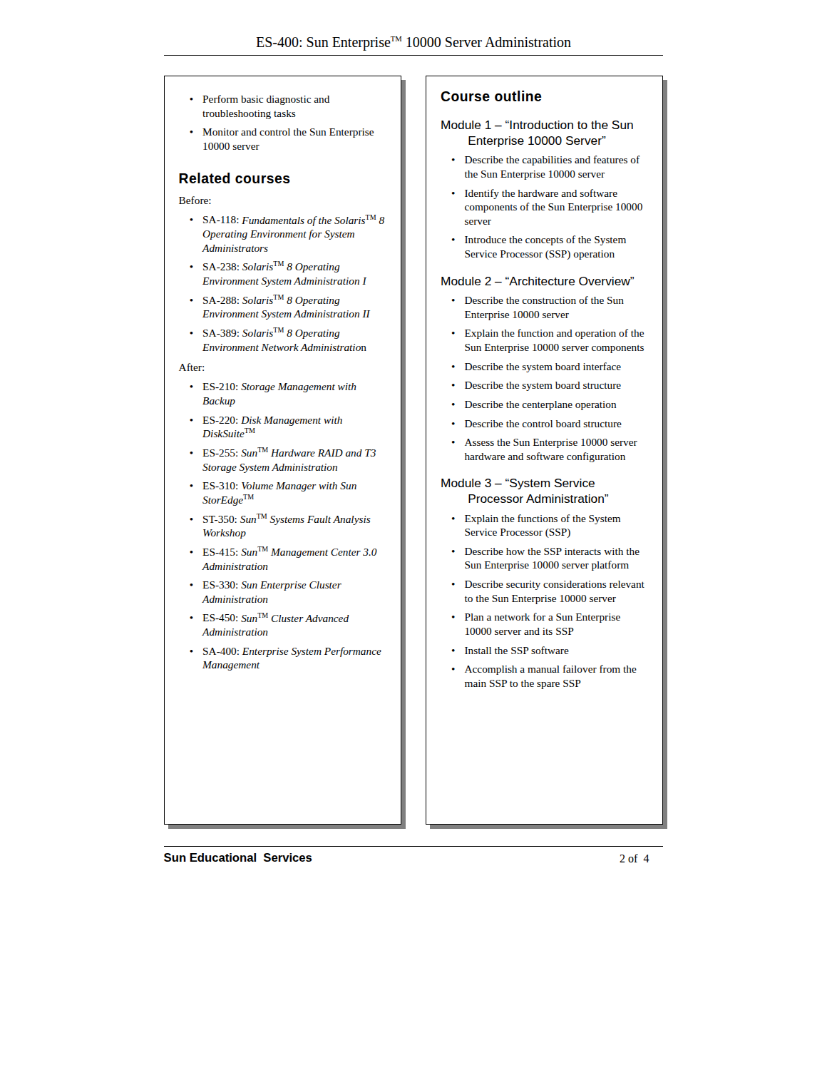ES-400: Sun EnterpriseTM 10000 Server Administration
Perform basic diagnostic and troubleshooting tasks
Monitor and control the Sun Enterprise 10000 server
Related courses
Before:
SA-118: Fundamentals of the SolarisTM 8 Operating Environment for System Administrators
SA-238: SolarisTM 8 Operating Environment System Administration I
SA-288: SolarisTM 8 Operating Environment System Administration II
SA-389: SolarisTM 8 Operating Environment Network Administration
After:
ES-210: Storage Management with Backup
ES-220: Disk Management with DiskSuiteTM
ES-255: SunTM Hardware RAID and T3 Storage System Administration
ES-310: Volume Manager with Sun StorEdgeTM
ST-350: SunTM Systems Fault Analysis Workshop
ES-415: SunTM Management Center 3.0 Administration
ES-330: Sun Enterprise Cluster Administration
ES-450: SunTM Cluster Advanced Administration
SA-400: Enterprise System Performance Management
Course outline
Module 1 – “Introduction to the SunEnterprise 10000 Server”
Describe the capabilities and features of the Sun Enterprise 10000 server
Identify the hardware and software components of the Sun Enterprise 10000 server
Introduce the concepts of the System Service Processor (SSP) operation
Module 2 – “Architecture Overview”
Describe the construction of the Sun Enterprise 10000 server
Explain the function and operation of the Sun Enterprise 10000 server components
Describe the system board interface
Describe the system board structure
Describe the centerplane operation
Describe the control board structure
Assess the Sun Enterprise 10000 server hardware and software configuration
Module 3 – “System ServiceProcessor Administration”
Explain the functions of the System Service Processor (SSP)
Describe how the SSP interacts with the Sun Enterprise 10000 server platform
Describe security considerations relevant to the Sun Enterprise 10000 server
Plan a network for a Sun Enterprise 10000 server and its SSP
Install the SSP software
Accomplish a manual failover from the main SSP to the spare SSP
Sun Educational Services
2 of 4